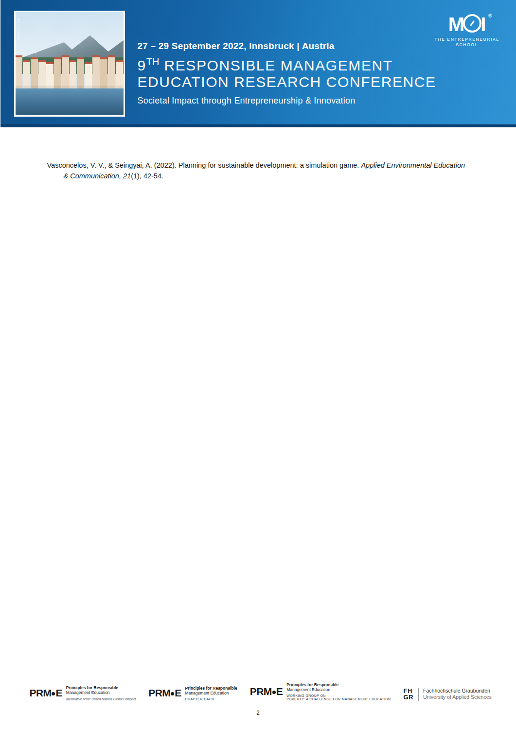©Adobe Stock
27 – 29 September 2022, Innsbruck | Austria
9TH Responsible Management
Education Research Conference
Societal Impact through Entrepreneurship & Innovation
M I®
The Entrepreneurial
School
Vasconcelos, V. V., & Seingyai, A. (2022). Planning for sustainable development: a simulation game. Applied Environmental Education & Communication, 21(1), 42-54.
PRM E
Principles for Responsible Management Education
an initiative of the United Nations Global Compact
PRM E
Principles for Responsible Management Education
Chapter DACH
PRM E
Principles for Responsible Management Education
Working Group on
Poverty: A Challenge for Management Education
FH
GR
Fachhochschule Graubünden
University of Applied Sciences
2